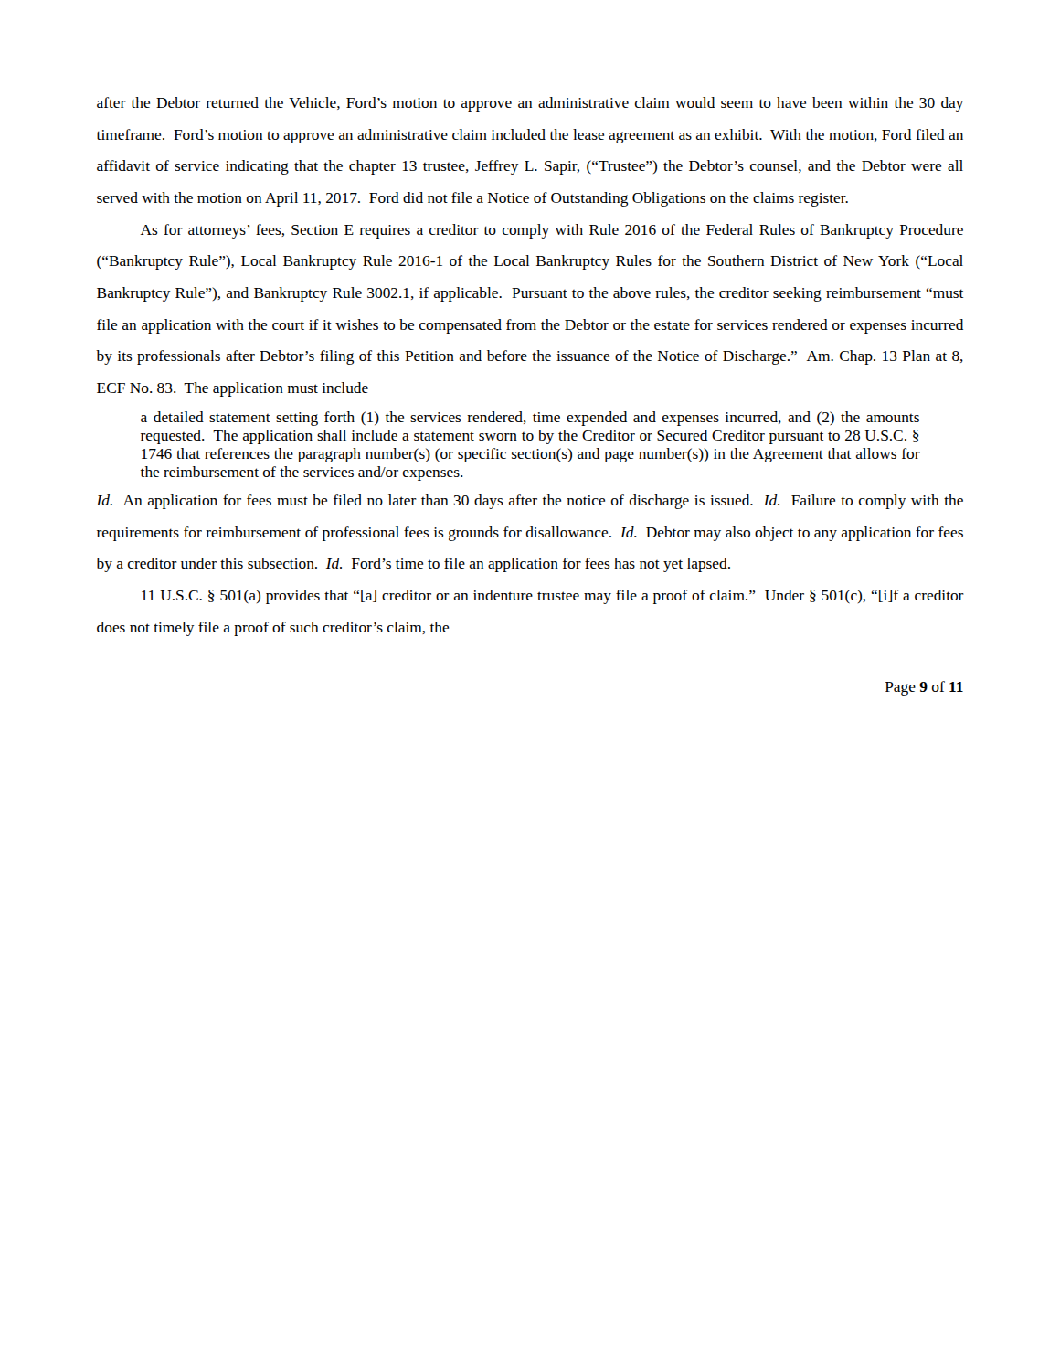after the Debtor returned the Vehicle, Ford’s motion to approve an administrative claim would seem to have been within the 30 day timeframe. Ford’s motion to approve an administrative claim included the lease agreement as an exhibit. With the motion, Ford filed an affidavit of service indicating that the chapter 13 trustee, Jeffrey L. Sapir, (“Trustee”) the Debtor’s counsel, and the Debtor were all served with the motion on April 11, 2017. Ford did not file a Notice of Outstanding Obligations on the claims register.
As for attorneys’ fees, Section E requires a creditor to comply with Rule 2016 of the Federal Rules of Bankruptcy Procedure (“Bankruptcy Rule”), Local Bankruptcy Rule 2016-1 of the Local Bankruptcy Rules for the Southern District of New York (“Local Bankruptcy Rule”), and Bankruptcy Rule 3002.1, if applicable. Pursuant to the above rules, the creditor seeking reimbursement “must file an application with the court if it wishes to be compensated from the Debtor or the estate for services rendered or expenses incurred by its professionals after Debtor’s filing of this Petition and before the issuance of the Notice of Discharge.” Am. Chap. 13 Plan at 8, ECF No. 83. The application must include
a detailed statement setting forth (1) the services rendered, time expended and expenses incurred, and (2) the amounts requested. The application shall include a statement sworn to by the Creditor or Secured Creditor pursuant to 28 U.S.C. § 1746 that references the paragraph number(s) (or specific section(s) and page number(s)) in the Agreement that allows for the reimbursement of the services and/or expenses.
Id. An application for fees must be filed no later than 30 days after the notice of discharge is issued. Id. Failure to comply with the requirements for reimbursement of professional fees is grounds for disallowance. Id. Debtor may also object to any application for fees by a creditor under this subsection. Id. Ford’s time to file an application for fees has not yet lapsed.
11 U.S.C. § 501(a) provides that “[a] creditor or an indenture trustee may file a proof of claim.” Under § 501(c), “[i]f a creditor does not timely file a proof of such creditor’s claim, the
Page 9 of 11